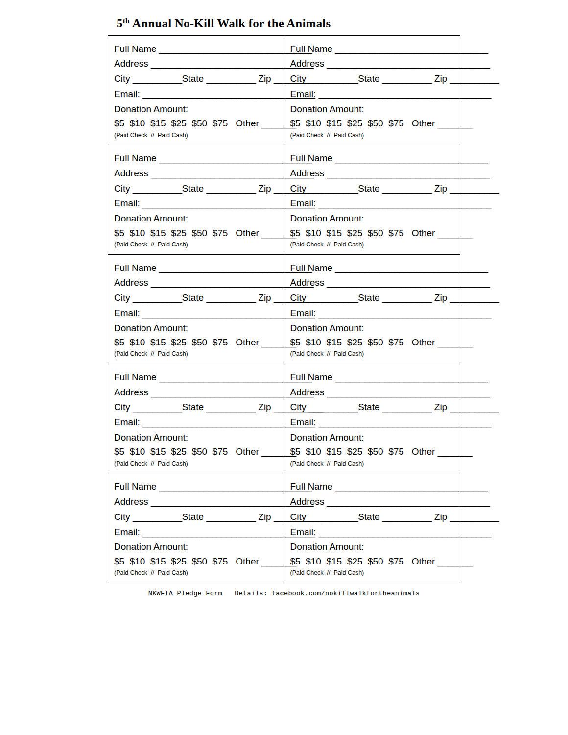5th Annual No-Kill Walk for the Animals
| Full Name _______________________________ Address _________________________________ City __________ State __________ Zip __________ Email: ___________________________________ Donation Amount: $5 $10 $15 $25 $50 $75 Other _______ (Paid Check // Paid Cash) | Full Name _______________________________ Address _________________________________ City __________ State __________ Zip __________ Email: ___________________________________ Donation Amount: $5 $10 $15 $25 $50 $75 Other _______ (Paid Check // Paid Cash) |
| Full Name _______________________________ Address _________________________________ City __________ State __________ Zip __________ Email: ___________________________________ Donation Amount: $5 $10 $15 $25 $50 $75 Other _______ (Paid Check // Paid Cash) | Full Name _______________________________ Address _________________________________ City __________ State __________ Zip __________ Email: ___________________________________ Donation Amount: $5 $10 $15 $25 $50 $75 Other _______ (Paid Check // Paid Cash) |
| Full Name _______________________________ Address _________________________________ City __________ State __________ Zip __________ Email: ___________________________________ Donation Amount: $5 $10 $15 $25 $50 $75 Other _______ (Paid Check // Paid Cash) | Full Name _______________________________ Address _________________________________ City __________ State __________ Zip __________ Email: ___________________________________ Donation Amount: $5 $10 $15 $25 $50 $75 Other _______ (Paid Check // Paid Cash) |
| Full Name _______________________________ Address _________________________________ City __________ State __________ Zip __________ Email: ___________________________________ Donation Amount: $5 $10 $15 $25 $50 $75 Other _______ (Paid Check // Paid Cash) | Full Name _______________________________ Address _________________________________ City __________ State __________ Zip __________ Email: ___________________________________ Donation Amount: $5 $10 $15 $25 $50 $75 Other _______ (Paid Check // Paid Cash) |
| Full Name _______________________________ Address _________________________________ City __________ State __________ Zip __________ Email: ___________________________________ Donation Amount: $5 $10 $15 $25 $50 $75 Other _______ (Paid Check // Paid Cash) | Full Name _______________________________ Address _________________________________ City __________ State __________ Zip __________ Email: ___________________________________ Donation Amount: $5 $10 $15 $25 $50 $75 Other _______ (Paid Check // Paid Cash) |
NKWFTA Pledge Form Details: facebook.com/nokillwalkfortheanimals